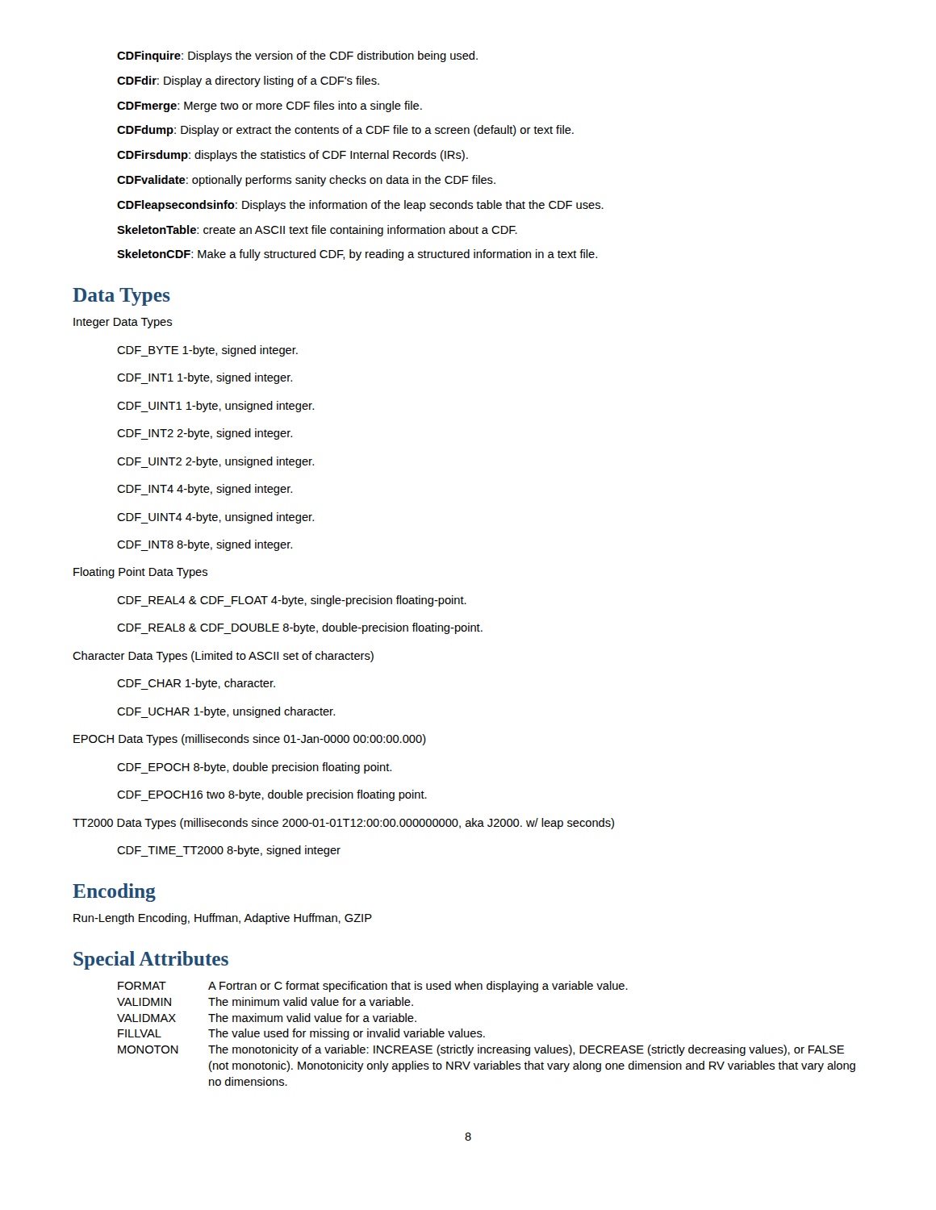CDFinquire: Displays the version of the CDF distribution being used.
CDFdir: Display a directory listing of a CDF's files.
CDFmerge: Merge two or more CDF files into a single file.
CDFdump: Display or extract the contents of a CDF file to a screen (default) or text file.
CDFirsdump: displays the statistics of CDF Internal Records (IRs).
CDFvalidate: optionally performs sanity checks on data in the CDF files.
CDFleapsecondsinfo: Displays the information of the leap seconds table that the CDF uses.
SkeletonTable: create an ASCII text file containing information about a CDF.
SkeletonCDF: Make a fully structured CDF, by reading a structured information in a text file.
Data Types
Integer Data Types
CDF_BYTE 1-byte, signed integer.
CDF_INT1 1-byte, signed integer.
CDF_UINT1 1-byte, unsigned integer.
CDF_INT2 2-byte, signed integer.
CDF_UINT2 2-byte, unsigned integer.
CDF_INT4 4-byte, signed integer.
CDF_UINT4 4-byte, unsigned integer.
CDF_INT8 8-byte, signed integer.
Floating Point Data Types
CDF_REAL4 & CDF_FLOAT 4-byte, single-precision floating-point.
CDF_REAL8 & CDF_DOUBLE 8-byte, double-precision floating-point.
Character Data Types (Limited to ASCII set of characters)
CDF_CHAR 1-byte, character.
CDF_UCHAR 1-byte, unsigned character.
EPOCH Data Types (milliseconds since 01-Jan-0000 00:00:00.000)
CDF_EPOCH 8-byte, double precision floating point.
CDF_EPOCH16 two 8-byte, double precision floating point.
TT2000 Data Types (milliseconds since 2000-01-01T12:00:00.000000000, aka J2000. w/ leap seconds)
CDF_TIME_TT2000 8-byte, signed integer
Encoding
Run-Length Encoding, Huffman, Adaptive Huffman, GZIP
Special Attributes
| FORMAT | A Fortran or C format specification that is used when displaying a variable value. |
| VALIDMIN | The minimum valid value for a variable. |
| VALIDMAX | The maximum valid value for a variable. |
| FILLVAL | The value used for missing or invalid variable values. |
| MONOTON | The monotonicity of a variable: INCREASE (strictly increasing values), DECREASE (strictly decreasing values), or FALSE (not monotonic). Monotonicity only applies to NRV variables that vary along one dimension and RV variables that vary along no dimensions. |
8